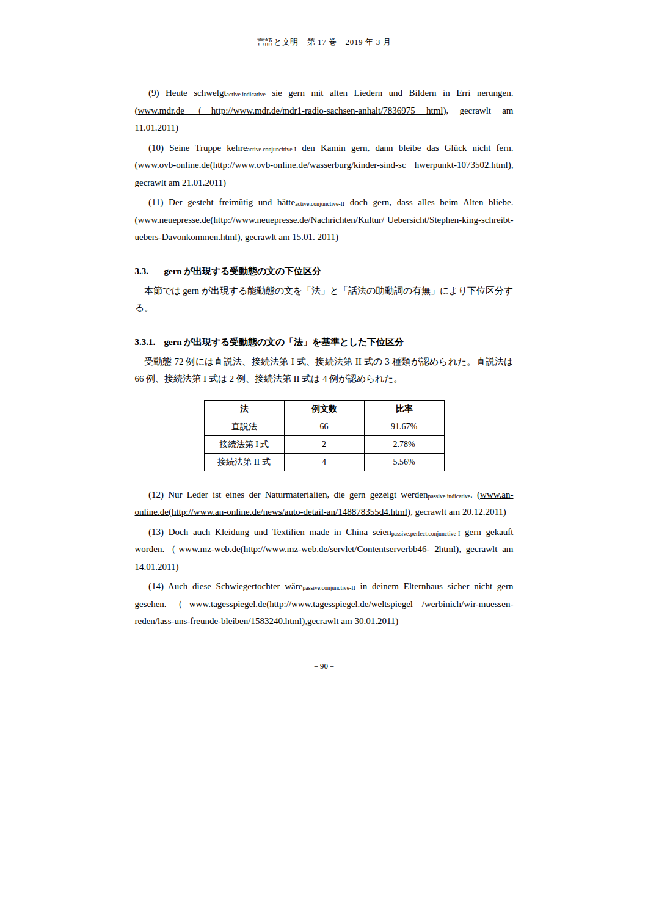言語と文明　第 17 巻　2019 年 3 月
(9) Heute schwelgtactive.indicative sie gern mit alten Liedern und Bildern in Erri nerungen.(www.mdr.de（http://www.mdr.de/mdr1-radio-sachsen-anhalt/7836975 html), gecrawlt am 11.01.2011)
(10) Seine Truppe kehreactive.conjuncitive-I den Kamin gern, dann bleibe das Glück nicht fern.(www.ovb-online.de(http://www.ovb-online.de/wasserburg/kinder-sind-sc hwerpunkt-1073502.html), gecrawlt am 21.01.2011)
(11) Der gesteht freimütig und hätteactive.conjunctive-II doch gern, dass alles beim Alten bliebe.(www.neuepresse.de(http://www.neuepresse.de/Nachrichten/Kultur/ Uebersicht/Stephen-king-schreibt-uebers-Davonkommen.html), gecrawlt am 15.01. 2011)
3.3. gern が出現する受動態の文の下位区分
本節では gern が出現する能動態の文を「法」と「話法の助動詞の有無」により下位区分する。
3.3.1. gern が出現する受動態の文の「法」を基準とした下位区分
受動態 72 例には直説法、接続法第 I 式、接続法第 II 式の 3 種類が認められた。直説法は 66 例、接続法第 I 式は 2 例、接続法第 II 式は 4 例が認められた。
| 法 | 例文数 | 比率 |
| --- | --- | --- |
| 直説法 | 66 | 91.67% |
| 接続法第 I 式 | 2 | 2.78% |
| 接続法第 II 式 | 4 | 5.56% |
(12) Nur Leder ist eines der Naturmaterialien, die gern gezeigt werdenpassive.indicative. (www.an-online.de(http://www.an-online.de/news/auto-detail-an/148878355d4.html), gecrawlt am 20.12.2011)
(13) Doch auch Kleidung und Textilien made in China seienpassive.perfect.conjunctive-I gern gekauft worden.（www.mz-web.de(http://www.mz-web.de/servlet/Contentserverbb46- 2html), gecrawlt am 14.01.2011)
(14) Auch diese Schwiegertochter wärepassive.conjunctive-II in deinem Elternhaus sicher nicht gern gesehen.（www.tagesspiegel.de(http://www.tagesspiegel.de/weltspiegel /werbinich/wir-muessen-reden/lass-uns-freunde-bleiben/1583240.html),gecrawlt am 30.01.2011)
－90－